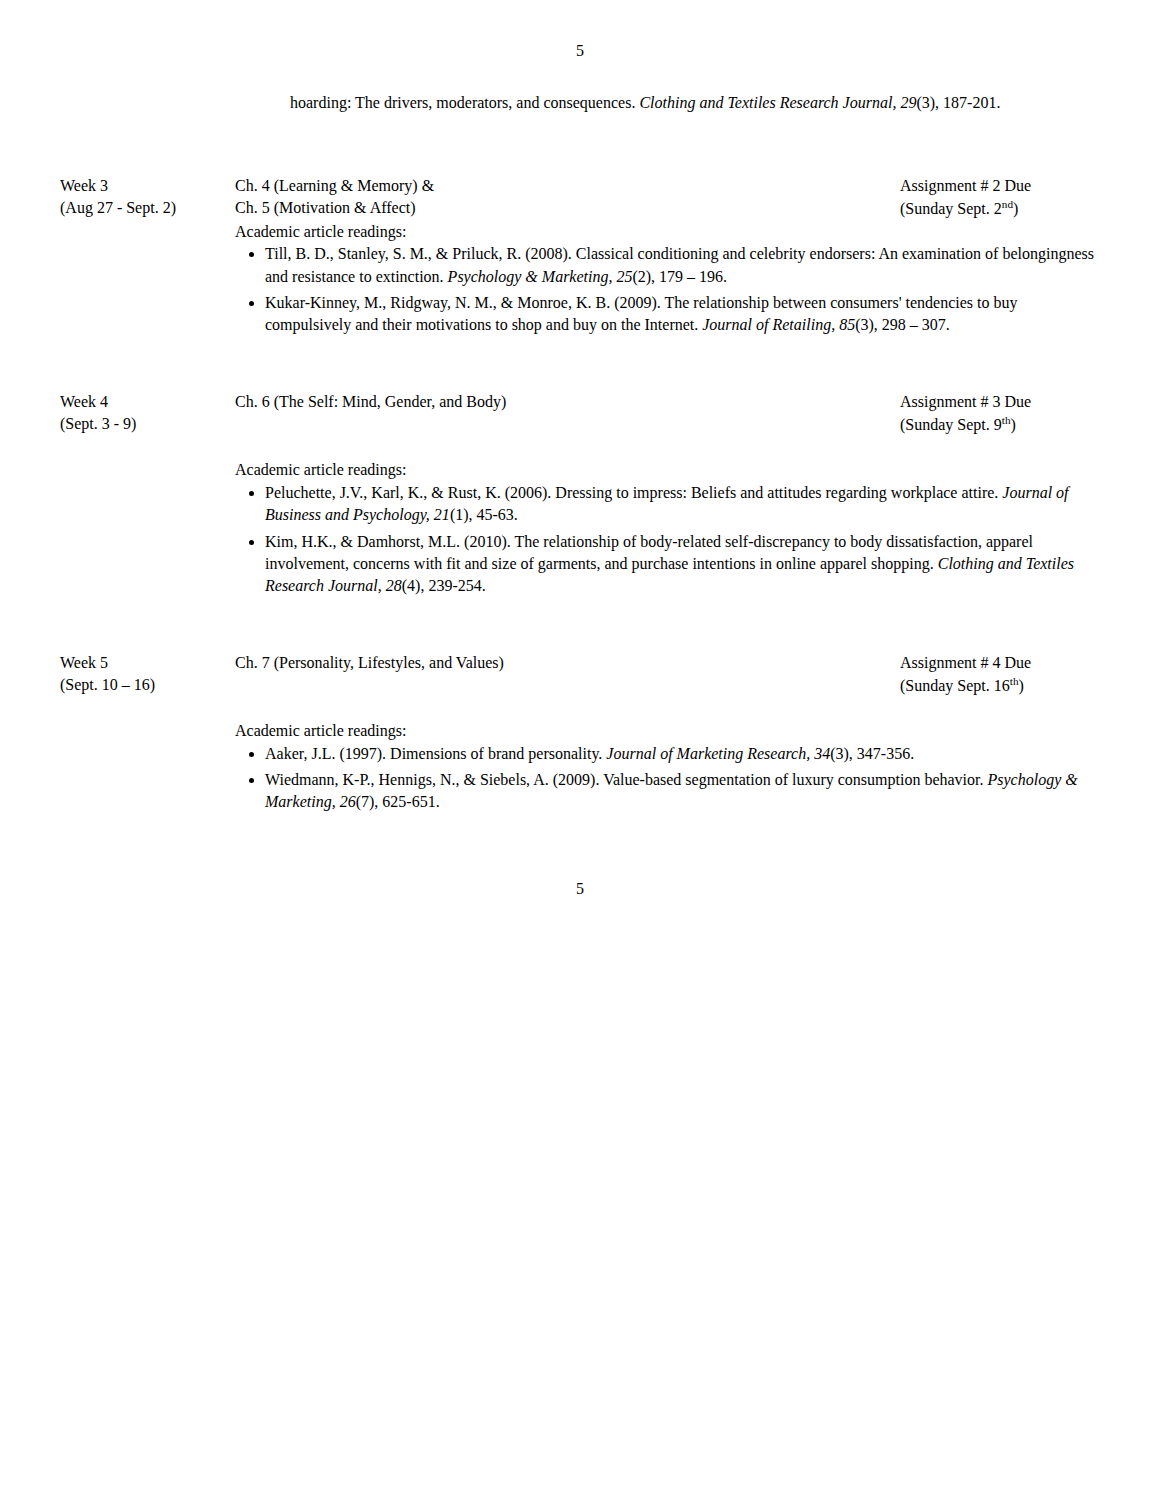5
hoarding: The drivers, moderators, and consequences. Clothing and Textiles Research Journal, 29(3), 187-201.
Week 3
(Aug 27 - Sept. 2)
Ch. 4 (Learning & Memory) &
Ch. 5 (Motivation & Affect)
Assignment # 2 Due
(Sunday Sept. 2nd)
Academic article readings:
Till, B. D., Stanley, S. M., & Priluck, R. (2008). Classical conditioning and celebrity endorsers: An examination of belongingness and resistance to extinction. Psychology & Marketing, 25(2), 179 – 196.
Kukar-Kinney, M., Ridgway, N. M., & Monroe, K. B. (2009). The relationship between consumers' tendencies to buy compulsively and their motivations to shop and buy on the Internet. Journal of Retailing, 85(3), 298 – 307.
Week 4
(Sept. 3 - 9)
Ch. 6 (The Self: Mind, Gender, and Body)
Assignment # 3 Due
(Sunday Sept. 9th)
Academic article readings:
Peluchette, J.V., Karl, K., & Rust, K. (2006). Dressing to impress: Beliefs and attitudes regarding workplace attire. Journal of Business and Psychology, 21(1), 45-63.
Kim, H.K., & Damhorst, M.L. (2010). The relationship of body-related self-discrepancy to body dissatisfaction, apparel involvement, concerns with fit and size of garments, and purchase intentions in online apparel shopping. Clothing and Textiles Research Journal, 28(4), 239-254.
Week 5
(Sept. 10 – 16)
Ch. 7 (Personality, Lifestyles, and Values)
Assignment # 4 Due
(Sunday Sept. 16th)
Academic article readings:
Aaker, J.L. (1997). Dimensions of brand personality. Journal of Marketing Research, 34(3), 347-356.
Wiedmann, K-P., Hennigs, N., & Siebels, A. (2009). Value-based segmentation of luxury consumption behavior. Psychology & Marketing, 26(7), 625-651.
5